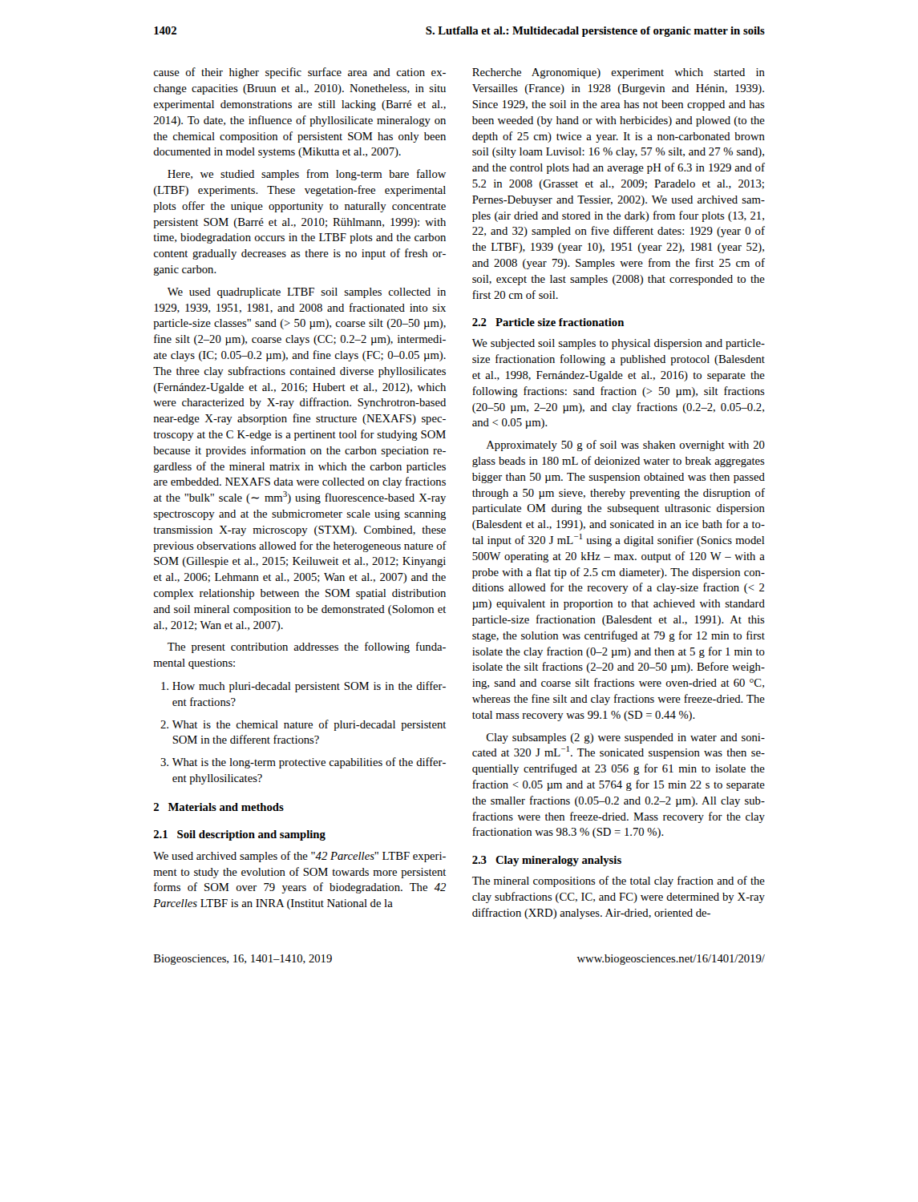1402 S. Lutfalla et al.: Multidecadal persistence of organic matter in soils
cause of their higher specific surface area and cation exchange capacities (Bruun et al., 2010). Nonetheless, in situ experimental demonstrations are still lacking (Barré et al., 2014). To date, the influence of phyllosilicate mineralogy on the chemical composition of persistent SOM has only been documented in model systems (Mikutta et al., 2007).
Here, we studied samples from long-term bare fallow (LTBF) experiments. These vegetation-free experimental plots offer the unique opportunity to naturally concentrate persistent SOM (Barré et al., 2010; Rühlmann, 1999): with time, biodegradation occurs in the LTBF plots and the carbon content gradually decreases as there is no input of fresh organic carbon.
We used quadruplicate LTBF soil samples collected in 1929, 1939, 1951, 1981, and 2008 and fractionated into six particle-size classes" sand (> 50 µm), coarse silt (20–50 µm), fine silt (2–20 µm), coarse clays (CC; 0.2–2 µm), intermediate clays (IC; 0.05–0.2 µm), and fine clays (FC; 0–0.05 µm). The three clay subfractions contained diverse phyllosilicates (Fernández-Ugalde et al., 2016; Hubert et al., 2012), which were characterized by X-ray diffraction. Synchrotron-based near-edge X-ray absorption fine structure (NEXAFS) spectroscopy at the C K-edge is a pertinent tool for studying SOM because it provides information on the carbon speciation regardless of the mineral matrix in which the carbon particles are embedded. NEXAFS data were collected on clay fractions at the "bulk" scale (∼ mm3) using fluorescence-based X-ray spectroscopy and at the submicrometer scale using scanning transmission X-ray microscopy (STXM). Combined, these previous observations allowed for the heterogeneous nature of SOM (Gillespie et al., 2015; Keiluweit et al., 2012; Kinyangi et al., 2006; Lehmann et al., 2005; Wan et al., 2007) and the complex relationship between the SOM spatial distribution and soil mineral composition to be demonstrated (Solomon et al., 2012; Wan et al., 2007).
The present contribution addresses the following fundamental questions:
How much pluri-decadal persistent SOM is in the different fractions?
What is the chemical nature of pluri-decadal persistent SOM in the different fractions?
What is the long-term protective capabilities of the different phyllosilicates?
2 Materials and methods
2.1 Soil description and sampling
We used archived samples of the "42 Parcelles" LTBF experiment to study the evolution of SOM towards more persistent forms of SOM over 79 years of biodegradation. The 42 Parcelles LTBF is an INRA (Institut National de la
Recherche Agronomique) experiment which started in Versailles (France) in 1928 (Burgevin and Hénin, 1939). Since 1929, the soil in the area has not been cropped and has been weeded (by hand or with herbicides) and plowed (to the depth of 25 cm) twice a year. It is a non-carbonated brown soil (silty loam Luvisol: 16 % clay, 57 % silt, and 27 % sand), and the control plots had an average pH of 6.3 in 1929 and of 5.2 in 2008 (Grasset et al., 2009; Paradelo et al., 2013; Pernes-Debuyser and Tessier, 2002). We used archived samples (air dried and stored in the dark) from four plots (13, 21, 22, and 32) sampled on five different dates: 1929 (year 0 of the LTBF), 1939 (year 10), 1951 (year 22), 1981 (year 52), and 2008 (year 79). Samples were from the first 25 cm of soil, except the last samples (2008) that corresponded to the first 20 cm of soil.
2.2 Particle size fractionation
We subjected soil samples to physical dispersion and particle-size fractionation following a published protocol (Balesdent et al., 1998, Fernández-Ugalde et al., 2016) to separate the following fractions: sand fraction (> 50 µm), silt fractions (20–50 µm, 2–20 µm), and clay fractions (0.2–2, 0.05–0.2, and < 0.05 µm).
Approximately 50 g of soil was shaken overnight with 20 glass beads in 180 mL of deionized water to break aggregates bigger than 50 µm. The suspension obtained was then passed through a 50 µm sieve, thereby preventing the disruption of particulate OM during the subsequent ultrasonic dispersion (Balesdent et al., 1991), and sonicated in an ice bath for a total input of 320 J mL−1 using a digital sonifier (Sonics model 500W operating at 20 kHz – max. output of 120 W – with a probe with a flat tip of 2.5 cm diameter). The dispersion conditions allowed for the recovery of a clay-size fraction (< 2 µm) equivalent in proportion to that achieved with standard particle-size fractionation (Balesdent et al., 1991). At this stage, the solution was centrifuged at 79 g for 12 min to first isolate the clay fraction (0–2 µm) and then at 5 g for 1 min to isolate the silt fractions (2–20 and 20–50 µm). Before weighing, sand and coarse silt fractions were oven-dried at 60 °C, whereas the fine silt and clay fractions were freeze-dried. The total mass recovery was 99.1 % (SD = 0.44 %).
Clay subsamples (2 g) were suspended in water and sonicated at 320 J mL−1. The sonicated suspension was then sequentially centrifuged at 23 056 g for 61 min to isolate the fraction < 0.05 µm and at 5764 g for 15 min 22 s to separate the smaller fractions (0.05–0.2 and 0.2–2 µm). All clay subfractions were then freeze-dried. Mass recovery for the clay fractionation was 98.3 % (SD = 1.70 %).
2.3 Clay mineralogy analysis
The mineral compositions of the total clay fraction and of the clay subfractions (CC, IC, and FC) were determined by X-ray diffraction (XRD) analyses. Air-dried, oriented de-
Biogeosciences, 16, 1401–1410, 2019 www.biogeosciences.net/16/1401/2019/